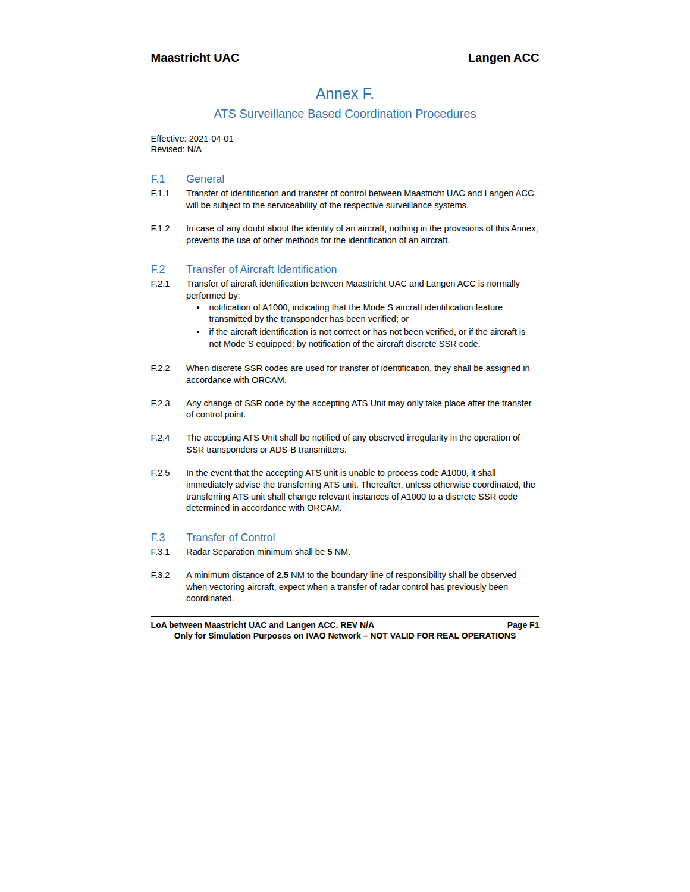Maastricht UAC Langen ACC
Annex F.
ATS Surveillance Based Coordination Procedures
Effective: 2021-04-01
Revised: N/A
F.1 General
F.1.1 Transfer of identification and transfer of control between Maastricht UAC and Langen ACC will be subject to the serviceability of the respective surveillance systems.
F.1.2 In case of any doubt about the identity of an aircraft, nothing in the provisions of this Annex, prevents the use of other methods for the identification of an aircraft.
F.2 Transfer of Aircraft Identification
F.2.1 Transfer of aircraft identification between Maastricht UAC and Langen ACC is normally performed by:
notification of A1000, indicating that the Mode S aircraft identification feature transmitted by the transponder has been verified; or
if the aircraft identification is not correct or has not been verified, or if the aircraft is not Mode S equipped: by notification of the aircraft discrete SSR code.
F.2.2 When discrete SSR codes are used for transfer of identification, they shall be assigned in accordance with ORCAM.
F.2.3 Any change of SSR code by the accepting ATS Unit may only take place after the transfer of control point.
F.2.4 The accepting ATS Unit shall be notified of any observed irregularity in the operation of SSR transponders or ADS-B transmitters.
F.2.5 In the event that the accepting ATS unit is unable to process code A1000, it shall immediately advise the transferring ATS unit. Thereafter, unless otherwise coordinated, the transferring ATS unit shall change relevant instances of A1000 to a discrete SSR code determined in accordance with ORCAM.
F.3 Transfer of Control
F.3.1 Radar Separation minimum shall be 5 NM.
F.3.2 A minimum distance of 2.5 NM to the boundary line of responsibility shall be observed when vectoring aircraft, expect when a transfer of radar control has previously been coordinated.
LoA between Maastricht UAC and Langen ACC. REV N/A Page F1
Only for Simulation Purposes on IVAO Network – NOT VALID FOR REAL OPERATIONS